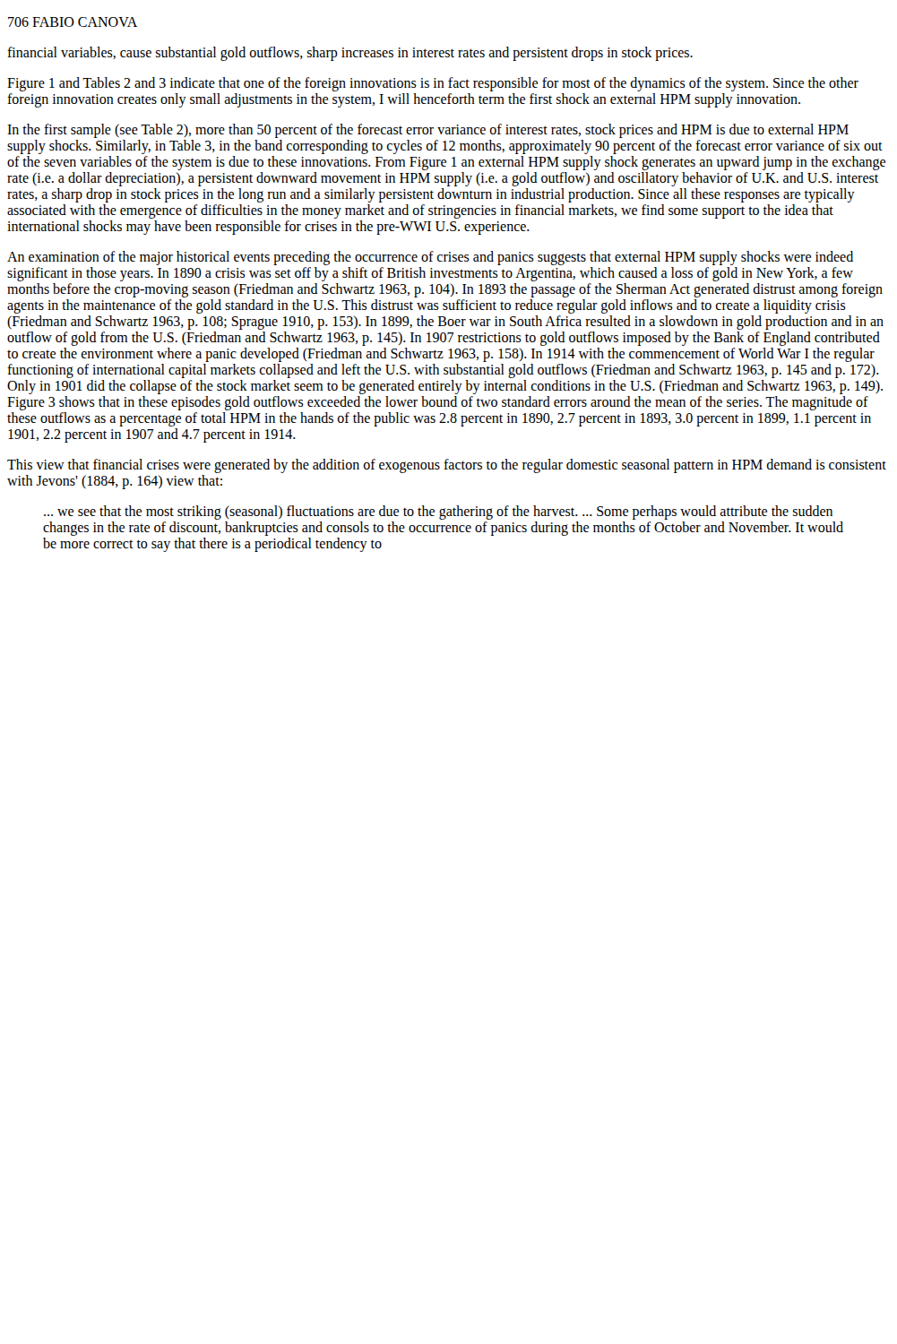706 FABIO CANOVA
financial variables, cause substantial gold outflows, sharp increases in interest rates and persistent drops in stock prices.
Figure 1 and Tables 2 and 3 indicate that one of the foreign innovations is in fact responsible for most of the dynamics of the system. Since the other foreign innovation creates only small adjustments in the system, I will henceforth term the first shock an external HPM supply innovation.
In the first sample (see Table 2), more than 50 percent of the forecast error variance of interest rates, stock prices and HPM is due to external HPM supply shocks. Similarly, in Table 3, in the band corresponding to cycles of 12 months, approximately 90 percent of the forecast error variance of six out of the seven variables of the system is due to these innovations. From Figure 1 an external HPM supply shock generates an upward jump in the exchange rate (i.e. a dollar depreciation), a persistent downward movement in HPM supply (i.e. a gold outflow) and oscillatory behavior of U.K. and U.S. interest rates, a sharp drop in stock prices in the long run and a similarly persistent downturn in industrial production. Since all these responses are typically associated with the emergence of difficulties in the money market and of stringencies in financial markets, we find some support to the idea that international shocks may have been responsible for crises in the pre-WWI U.S. experience.
An examination of the major historical events preceding the occurrence of crises and panics suggests that external HPM supply shocks were indeed significant in those years. In 1890 a crisis was set off by a shift of British investments to Argentina, which caused a loss of gold in New York, a few months before the crop-moving season (Friedman and Schwartz 1963, p. 104). In 1893 the passage of the Sherman Act generated distrust among foreign agents in the maintenance of the gold standard in the U.S. This distrust was sufficient to reduce regular gold inflows and to create a liquidity crisis (Friedman and Schwartz 1963, p. 108; Sprague 1910, p. 153). In 1899, the Boer war in South Africa resulted in a slowdown in gold production and in an outflow of gold from the U.S. (Friedman and Schwartz 1963, p. 145). In 1907 restrictions to gold outflows imposed by the Bank of England contributed to create the environment where a panic developed (Friedman and Schwartz 1963, p. 158). In 1914 with the commencement of World War I the regular functioning of international capital markets collapsed and left the U.S. with substantial gold outflows (Friedman and Schwartz 1963, p. 145 and p. 172). Only in 1901 did the collapse of the stock market seem to be generated entirely by internal conditions in the U.S. (Friedman and Schwartz 1963, p. 149). Figure 3 shows that in these episodes gold outflows exceeded the lower bound of two standard errors around the mean of the series. The magnitude of these outflows as a percentage of total HPM in the hands of the public was 2.8 percent in 1890, 2.7 percent in 1893, 3.0 percent in 1899, 1.1 percent in 1901, 2.2 percent in 1907 and 4.7 percent in 1914.
This view that financial crises were generated by the addition of exogenous factors to the regular domestic seasonal pattern in HPM demand is consistent with Jevons' (1884, p. 164) view that:
... we see that the most striking (seasonal) fluctuations are due to the gathering of the harvest. ... Some perhaps would attribute the sudden changes in the rate of discount, bankruptcies and consols to the occurrence of panics during the months of October and November. It would be more correct to say that there is a periodical tendency to